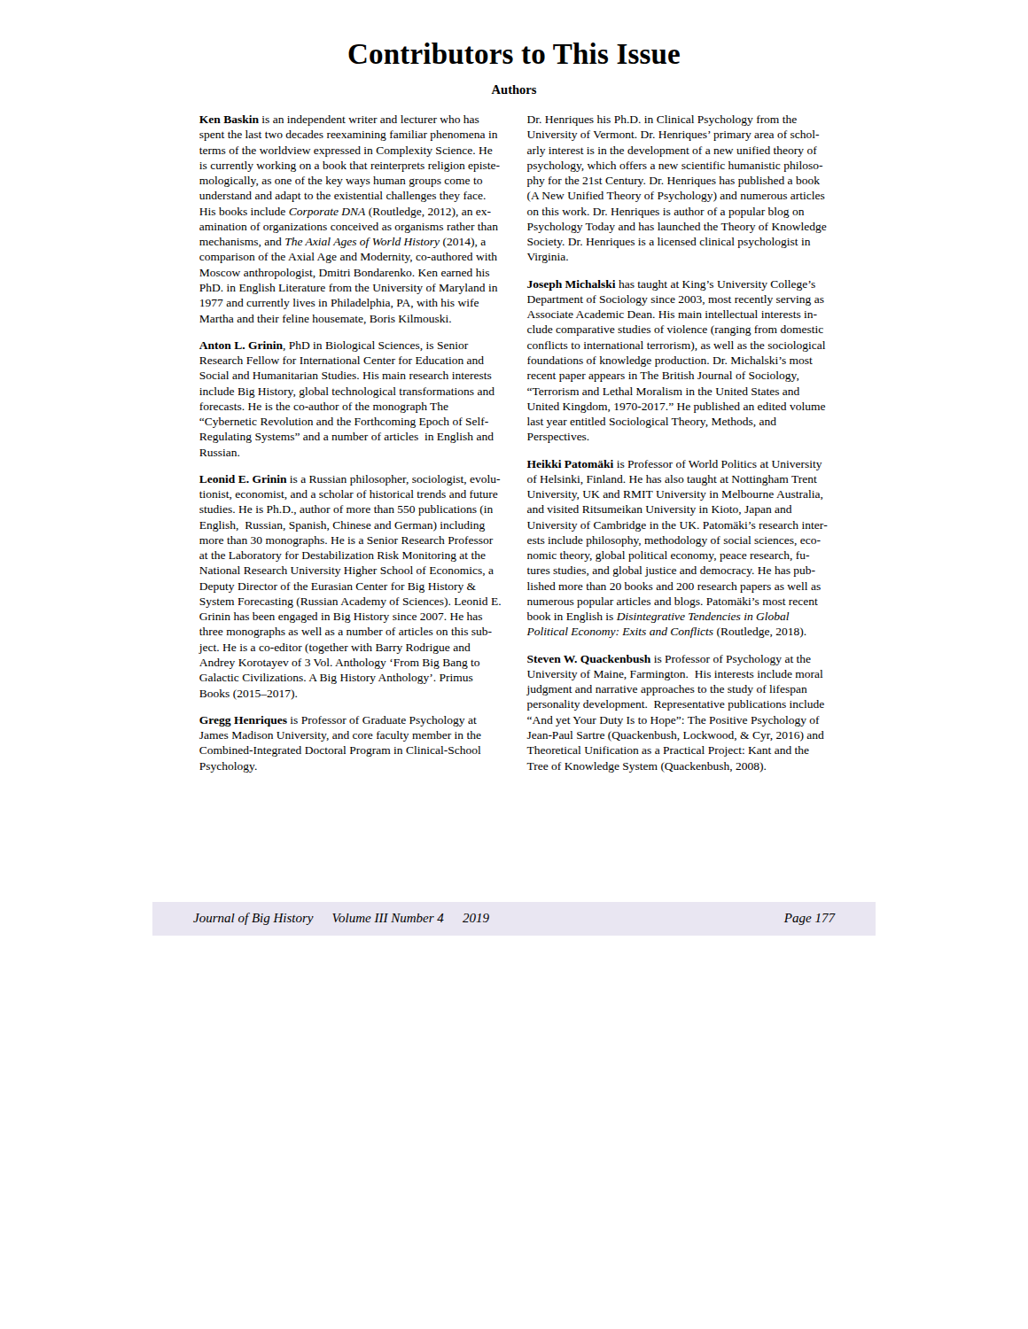Contributors to This Issue
Authors
Ken Baskin is an independent writer and lecturer who has spent the last two decades reexamining familiar phenomena in terms of the worldview expressed in Complexity Science. He is currently working on a book that reinterprets religion epistemologically, as one of the key ways human groups come to understand and adapt to the existential challenges they face. His books include Corporate DNA (Routledge, 2012), an examination of organizations conceived as organisms rather than mechanisms, and The Axial Ages of World History (2014), a comparison of the Axial Age and Modernity, co-authored with Moscow anthropologist, Dmitri Bondarenko. Ken earned his PhD. in English Literature from the University of Maryland in 1977 and currently lives in Philadelphia, PA, with his wife Martha and their feline housemate, Boris Kilmouski.
Anton L. Grinin, PhD in Biological Sciences, is Senior Research Fellow for International Center for Education and Social and Humanitarian Studies. His main research interests include Big History, global technological transformations and forecasts. He is the co-author of the monograph The “Cybernetic Revolution and the Forthcoming Epoch of Self-Regulating Systems” and a number of articles in English and Russian.
Leonid E. Grinin is a Russian philosopher, sociologist, evolutionist, economist, and a scholar of historical trends and future studies. He is Ph.D., author of more than 550 publications (in English, Russian, Spanish, Chinese and German) including more than 30 monographs. He is a Senior Research Professor at the Laboratory for Destabilization Risk Monitoring at the National Research University Higher School of Economics, a Deputy Director of the Eurasian Center for Big History & System Forecasting (Russian Academy of Sciences). Leonid E. Grinin has been engaged in Big History since 2007. He has three monographs as well as a number of articles on this subject. He is a co-editor (together with Barry Rodrigue and Andrey Korotayev of 3 Vol. Anthology ‘From Big Bang to Galactic Civilizations. A Big History Anthology’. Primus Books (2015–2017).
Gregg Henriques is Professor of Graduate Psychology at James Madison University, and core faculty member in the Combined-Integrated Doctoral Program in Clinical-School Psychology.
Dr. Henriques his Ph.D. in Clinical Psychology from the University of Vermont. Dr. Henriques’ primary area of scholarly interest is in the development of a new unified theory of psychology, which offers a new scientific humanistic philosophy for the 21st Century. Dr. Henriques has published a book (A New Unified Theory of Psychology) and numerous articles on this work. Dr. Henriques is author of a popular blog on Psychology Today and has launched the Theory of Knowledge Society. Dr. Henriques is a licensed clinical psychologist in Virginia.
Joseph Michalski has taught at King’s University College’s Department of Sociology since 2003, most recently serving as Associate Academic Dean. His main intellectual interests include comparative studies of violence (ranging from domestic conflicts to international terrorism), as well as the sociological foundations of knowledge production. Dr. Michalski’s most recent paper appears in The British Journal of Sociology, “Terrorism and Lethal Moralism in the United States and United Kingdom, 1970-2017.” He published an edited volume last year entitled Sociological Theory, Methods, and Perspectives.
Heikki Patomäki is Professor of World Politics at University of Helsinki, Finland. He has also taught at Nottingham Trent University, UK and RMIT University in Melbourne Australia, and visited Ritsumeikan University in Kioto, Japan and University of Cambridge in the UK. Patomäki’s research interests include philosophy, methodology of social sciences, economic theory, global political economy, peace research, futures studies, and global justice and democracy. He has published more than 20 books and 200 research papers as well as numerous popular articles and blogs. Patomäki’s most recent book in English is Disintegrative Tendencies in Global Political Economy: Exits and Conflicts (Routledge, 2018).
Steven W. Quackenbush is Professor of Psychology at the University of Maine, Farmington. His interests include moral judgment and narrative approaches to the study of lifespan personality development. Representative publications include “And yet Your Duty Is to Hope”: The Positive Psychology of Jean-Paul Sartre (Quackenbush, Lockwood, & Cyr, 2016) and Theoretical Unification as a Practical Project: Kant and the Tree of Knowledge System (Quackenbush, 2008).
Journal of Big HistoryVolume III Number 42019
Page 177